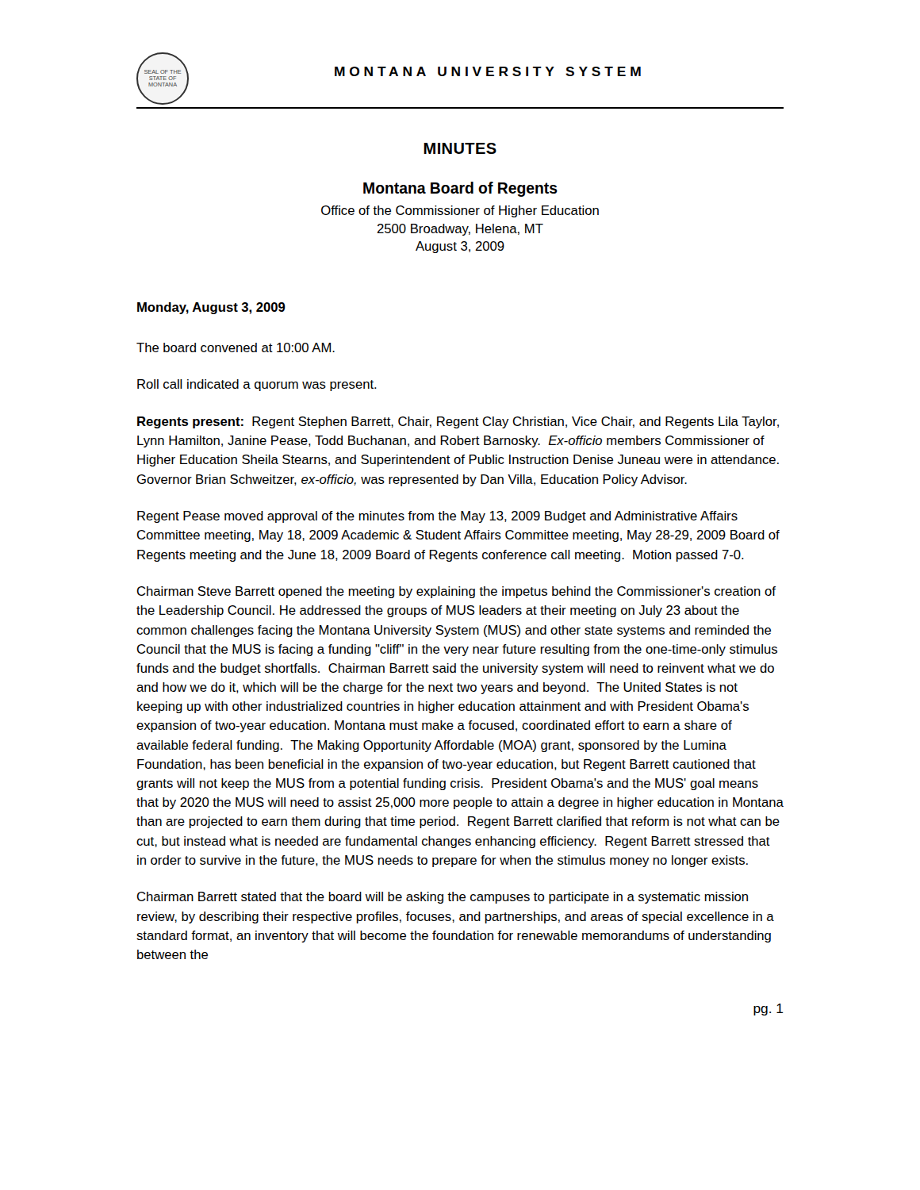SEAL OF THE STATE OF MONTANA
MONTANA UNIVERSITY SYSTEM
MINUTES
Montana Board of Regents
Office of the Commissioner of Higher Education
2500 Broadway, Helena, MT
August 3, 2009
Monday, August 3, 2009
The board convened at 10:00 AM.
Roll call indicated a quorum was present.
Regents present: Regent Stephen Barrett, Chair, Regent Clay Christian, Vice Chair, and Regents Lila Taylor, Lynn Hamilton, Janine Pease, Todd Buchanan, and Robert Barnosky. Ex-officio members Commissioner of Higher Education Sheila Stearns, and Superintendent of Public Instruction Denise Juneau were in attendance. Governor Brian Schweitzer, ex-officio, was represented by Dan Villa, Education Policy Advisor.
Regent Pease moved approval of the minutes from the May 13, 2009 Budget and Administrative Affairs Committee meeting, May 18, 2009 Academic & Student Affairs Committee meeting, May 28-29, 2009 Board of Regents meeting and the June 18, 2009 Board of Regents conference call meeting. Motion passed 7-0.
Chairman Steve Barrett opened the meeting by explaining the impetus behind the Commissioner's creation of the Leadership Council. He addressed the groups of MUS leaders at their meeting on July 23 about the common challenges facing the Montana University System (MUS) and other state systems and reminded the Council that the MUS is facing a funding "cliff" in the very near future resulting from the one-time-only stimulus funds and the budget shortfalls. Chairman Barrett said the university system will need to reinvent what we do and how we do it, which will be the charge for the next two years and beyond. The United States is not keeping up with other industrialized countries in higher education attainment and with President Obama's expansion of two-year education. Montana must make a focused, coordinated effort to earn a share of available federal funding. The Making Opportunity Affordable (MOA) grant, sponsored by the Lumina Foundation, has been beneficial in the expansion of two-year education, but Regent Barrett cautioned that grants will not keep the MUS from a potential funding crisis. President Obama's and the MUS' goal means that by 2020 the MUS will need to assist 25,000 more people to attain a degree in higher education in Montana than are projected to earn them during that time period. Regent Barrett clarified that reform is not what can be cut, but instead what is needed are fundamental changes enhancing efficiency. Regent Barrett stressed that in order to survive in the future, the MUS needs to prepare for when the stimulus money no longer exists.
Chairman Barrett stated that the board will be asking the campuses to participate in a systematic mission review, by describing their respective profiles, focuses, and partnerships, and areas of special excellence in a standard format, an inventory that will become the foundation for renewable memorandums of understanding between the
pg. 1